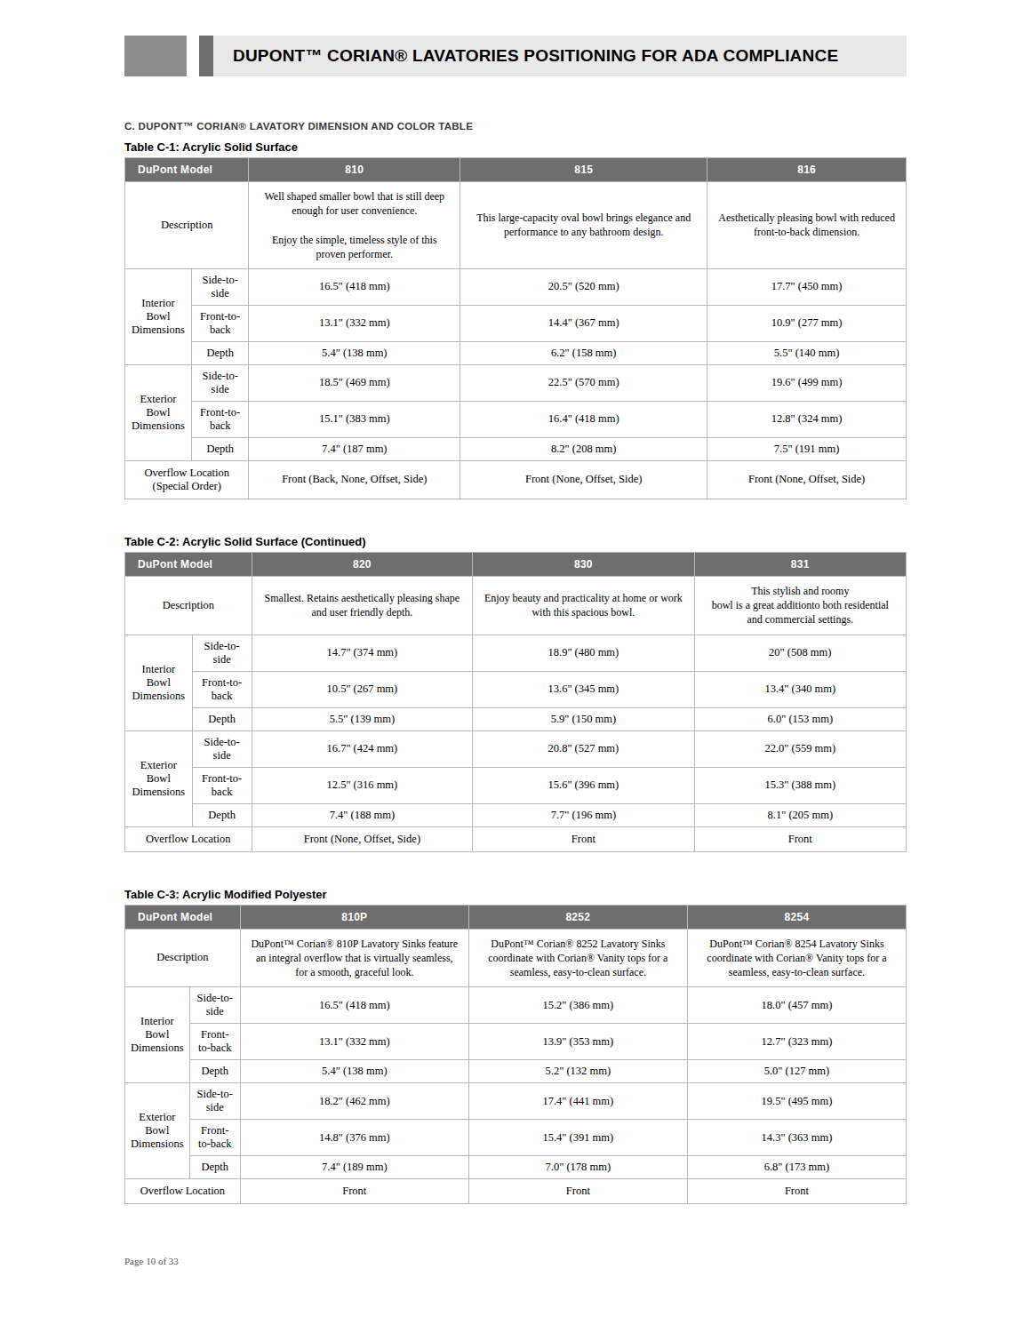DUPONT™ CORIAN® LAVATORIES POSITIONING FOR ADA COMPLIANCE
C. DUPONT™ CORIAN® LAVATORY DIMENSION AND COLOR TABLE
Table C-1: Acrylic Solid Surface
| DuPont Model | 810 | 815 | 816 |
| --- | --- | --- | --- |
| Description | Well shaped smaller bowl that is still deep enough for user convenience. Enjoy the simple, timeless style of this proven performer. | This large-capacity oval bowl brings elegance and performance to any bathroom design. | Aesthetically pleasing bowl with reduced front-to-back dimension. |
| Interior Bowl Dimensions | Side-to-side | 16.5" (418 mm) | 20.5" (520 mm) | 17.7" (450 mm) |
| Front-to-back | 13.1" (332 mm) | 14.4" (367 mm) | 10.9" (277 mm) |
| Depth | 5.4" (138 mm) | 6.2" (158 mm) | 5.5" (140 mm) |
| Exterior Bowl Dimensions | Side-to-side | 18.5" (469 mm) | 22.5" (570 mm) | 19.6" (499 mm) |
| Front-to-back | 15.1" (383 mm) | 16.4" (418 mm) | 12.8" (324 mm) |
| Depth | 7.4" (187 mm) | 8.2" (208 mm) | 7.5" (191 mm) |
| Overflow Location (Special Order) | Front (Back, None, Offset, Side) | Front (None, Offset, Side) | Front (None, Offset, Side) |
Table C-2: Acrylic Solid Surface (Continued)
| DuPont Model | 820 | 830 | 831 |
| --- | --- | --- | --- |
| Description | Smallest. Retains aesthetically pleasing shape and user friendly depth. | Enjoy beauty and practicality at home or work with this spacious bowl. | This stylish and roomy bowl is a great additionto both residential and commercial settings. |
| Interior Bowl Dimensions | Side-to-side | 14.7" (374 mm) | 18.9" (480 mm) | 20" (508 mm) |
| Front-to-back | 10.5" (267 mm) | 13.6" (345 mm) | 13.4" (340 mm) |
| Depth | 5.5" (139 mm) | 5.9" (150 mm) | 6.0" (153 mm) |
| Exterior Bowl Dimensions | Side-to-side | 16.7" (424 mm) | 20.8" (527 mm) | 22.0" (559 mm) |
| Front-to-back | 12.5" (316 mm) | 15.6" (396 mm) | 15.3" (388 mm) |
| Depth | 7.4" (188 mm) | 7.7" (196 mm) | 8.1" (205 mm) |
| Overflow Location | Front (None, Offset, Side) | Front | Front |
Table C-3: Acrylic Modified Polyester
| DuPont Model | 810P | 8252 | 8254 |
| --- | --- | --- | --- |
| Description | DuPont™ Corian® 810P Lavatory Sinks feature an integral overflow that is virtually seamless, for a smooth, graceful look. | DuPont™ Corian® 8252 Lavatory Sinks coordinate with Corian® Vanity tops for a seamless, easy-to-clean surface. | DuPont™ Corian® 8254 Lavatory Sinks coordinate with Corian® Vanity tops for a seamless, easy-to-clean surface. |
| Interior Bowl Dimensions | Side-to-side | 16.5" (418 mm) | 15.2" (386 mm) | 18.0" (457 mm) |
| Front-to-back | 13.1" (332 mm) | 13.9" (353 mm) | 12.7" (323 mm) |
| Depth | 5.4" (138 mm) | 5.2" (132 mm) | 5.0" (127 mm) |
| Exterior Bowl Dimensions | Side-to-side | 18.2" (462 mm) | 17.4" (441 mm) | 19.5" (495 mm) |
| Front-to-back | 14.8" (376 mm) | 15.4" (391 mm) | 14.3" (363 mm) |
| Depth | 7.4" (189 mm) | 7.0" (178 mm) | 6.8" (173 mm) |
| Overflow Location | Front | Front | Front |
Page 10 of 33